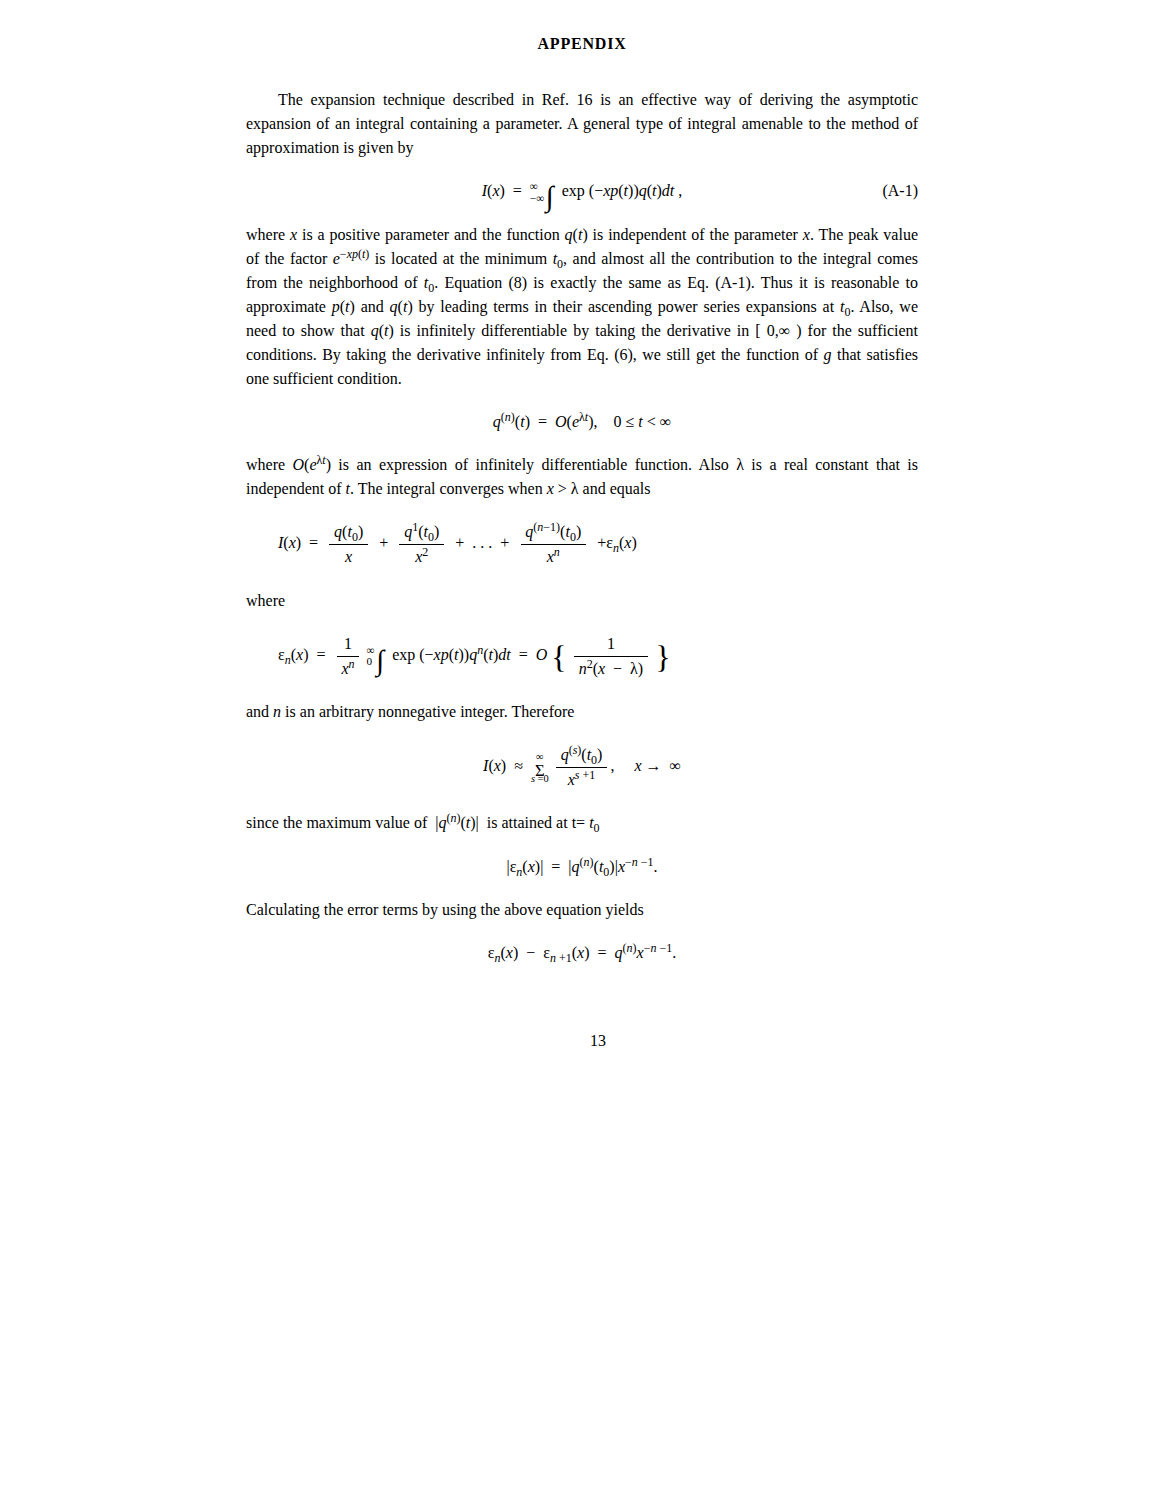APPENDIX
The expansion technique described in Ref. 16 is an effective way of deriving the asymptotic expansion of an integral containing a parameter. A general type of integral amenable to the method of approximation is given by
I(x) = ∞
−∞∫ exp (−xp(t))q(t)dt , (A-1)
where x is a positive parameter and the function q(t) is independent of the parameter x. The peak value of the factor e−xp(t) is located at the minimum t0, and almost all the contribution to the integral comes from the neighborhood of t0. Equation (8) is exactly the same as Eq. (A-1). Thus it is reasonable to approximate p(t) and q(t) by leading terms in their ascending power series expansions at t0. Also, we need to show that q(t) is infinitely differentiable by taking the derivative in [ 0,∞ ) for the sufficient conditions. By taking the derivative infinitely from Eq. (6), we still get the function of g that satisfies one sufficient condition.
q(n)(t) = O(eλt), 0 ≤ t < ∞
where O(eλt) is an expression of infinitely differentiable function. Also λ is a real constant that is independent of t. The integral converges when x > λ and equals
I(x) = q(t0) x + q1(t0) x2 + . . . + q(n−1)(t0) xn +εn(x)
where
εn(x) = 1 xn ∞
0∫ exp (−xp(t))qn(t)dt = O { 1 n2(x − λ) }
and n is an arbitrary nonnegative integer. Therefore
I(x) ≈ ∞
Σ
s =0 q(s)(t0) xs +1, x → ∞
since the maximum value of |q(n)(t)| is attained at t= t0
|εn(x)| = |q(n)(t0)|x−n −1.
Calculating the error terms by using the above equation yields
εn(x) − εn +1(x) = q(n)x−n −1.
13